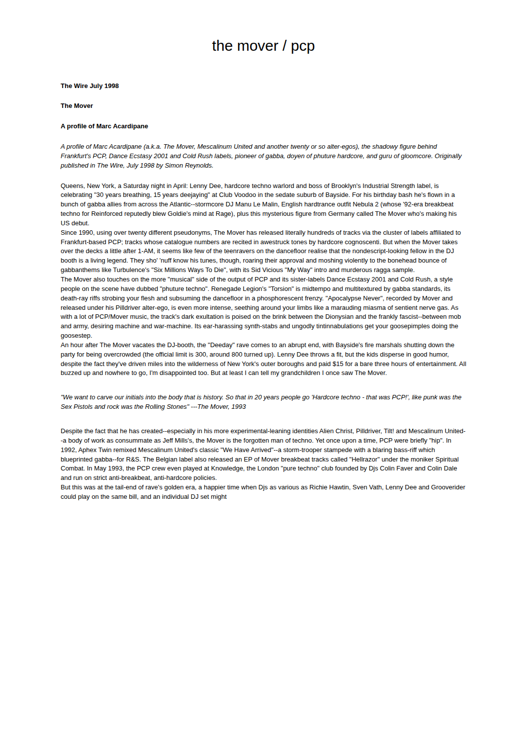the mover / pcp
The Wire July 1998
The Mover
A profile of Marc Acardipane
A profile of Marc Acardipane (a.k.a. The Mover, Mescalinum United and another twenty or so alter-egos), the shadowy figure behind Frankfurt's PCP, Dance Ecstasy 2001 and Cold Rush labels, pioneer of gabba, doyen of phuture hardcore, and guru of gloomcore. Originally published in The Wire, July 1998 by Simon Reynolds.
Queens, New York, a Saturday night in April: Lenny Dee, hardcore techno warlord and boss of Brooklyn's Industrial Strength label, is celebrating "30 years breathing, 15 years deejaying" at Club Voodoo in the sedate suburb of Bayside. For his birthday bash he's flown in a bunch of gabba allies from across the Atlantic--stormcore DJ Manu Le Malin, English hardtrance outfit Nebula 2 (whose '92-era breakbeat techno for Reinforced reputedly blew Goldie's mind at Rage), plus this mysterious figure from Germany called The Mover who's making his US debut.
Since 1990, using over twenty different pseudonyms, The Mover has released literally hundreds of tracks via the cluster of labels affiliated to Frankfurt-based PCP; tracks whose catalogue numbers are recited in awestruck tones by hardcore cognoscenti. But when the Mover takes over the decks a little after 1-AM, it seems like few of the teenravers on the dancefloor realise that the nondescript-looking fellow in the DJ booth is a living legend. They sho' 'nuff know his tunes, though, roaring their approval and moshing violently to the bonehead bounce of gabbanthems like Turbulence's "Six Millions Ways To Die", with its Sid Vicious "My Way" intro and murderous ragga sample.
The Mover also touches on the more "musical" side of the output of PCP and its sister-labels Dance Ecstasy 2001 and Cold Rush, a style people on the scene have dubbed "phuture techno". Renegade Legion's "Torsion" is midtempo and multitextured by gabba standards, its death-ray riffs strobing your flesh and subsuming the dancefloor in a phosphorescent frenzy. "Apocalypse Never", recorded by Mover and released under his Pilldriver alter-ego, is even more intense, seething around your limbs like a marauding miasma of sentient nerve gas. As with a lot of PCP/Mover music, the track's dark exultation is poised on the brink between the Dionysian and the frankly fascist--between mob and army, desiring machine and war-machine. Its ear-harassing synth-stabs and ungodly tintinnabulations get your goosepimples doing the goosestep.
An hour after The Mover vacates the DJ-booth, the "Deeday" rave comes to an abrupt end, with Bayside's fire marshals shutting down the party for being overcrowded (the official limit is 300, around 800 turned up). Lenny Dee throws a fit, but the kids disperse in good humor, despite the fact they've driven miles into the wilderness of New York's outer boroughs and paid $15 for a bare three hours of entertainment. All buzzed up and nowhere to go, I'm disappointed too. But at least I can tell my grandchildren I once saw The Mover.
"We want to carve our initials into the body that is history. So that in 20 years people go 'Hardcore techno - that was PCP!', like punk was the Sex Pistols and rock was the Rolling Stones" ---The Mover, 1993
Despite the fact that he has created--especially in his more experimental-leaning identities Alien Christ, Pilldriver, Tilt! and Mescalinum United--a body of work as consummate as Jeff Mills's, the Mover is the forgotten man of techno. Yet once upon a time, PCP were briefly "hip". In 1992, Aphex Twin remixed Mescalinum United's classic "We Have Arrived"--a storm-trooper stampede with a blaring bass-riff which blueprinted gabba--for R&S. The Belgian label also released an EP of Mover breakbeat tracks called "Hellrazor" under the moniker Spiritual Combat. In May 1993, the PCP crew even played at Knowledge, the London "pure techno" club founded by Djs Colin Faver and Colin Dale and run on strict anti-breakbeat, anti-hardcore policies.
But this was at the tail-end of rave's golden era, a happier time when Djs as various as Richie Hawtin, Sven Vath, Lenny Dee and Grooverider could play on the same bill, and an individual DJ set might